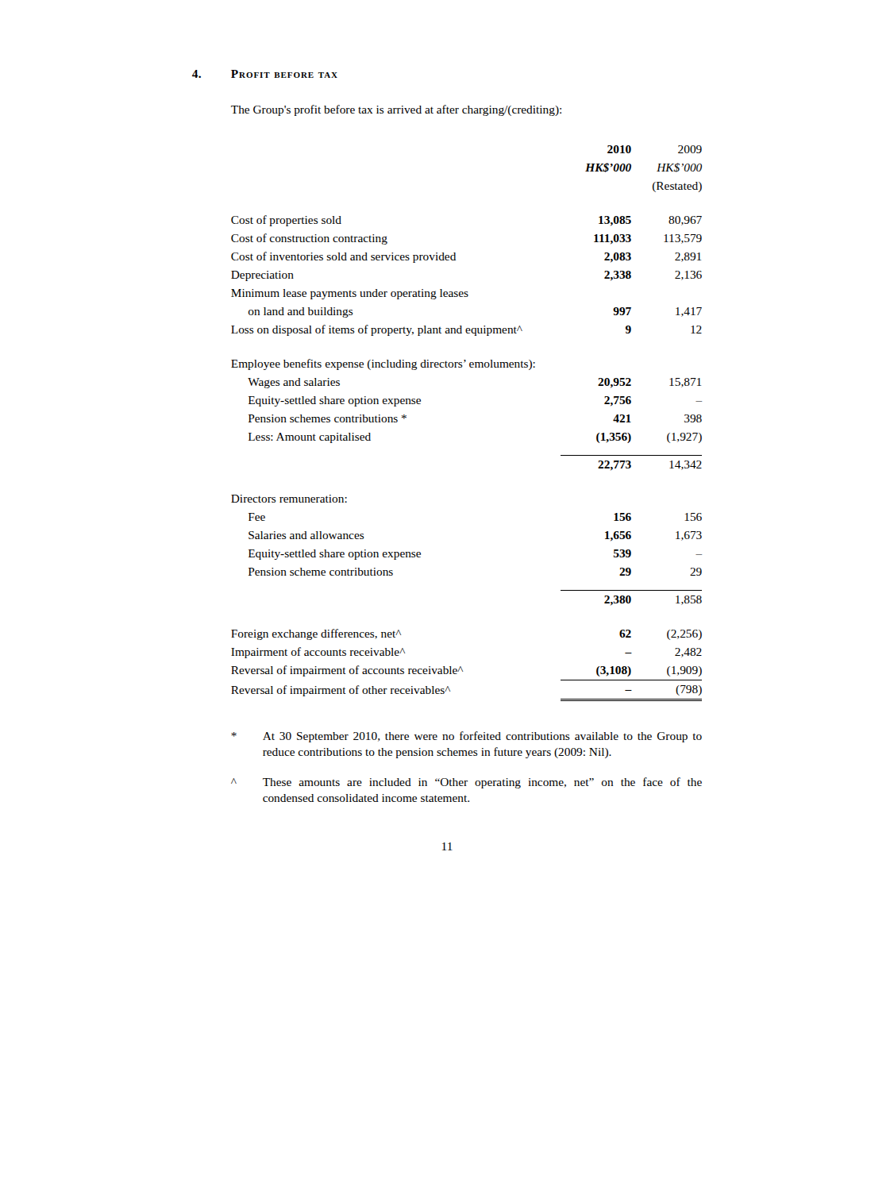4.
Profit before tax
The Group's profit before tax is arrived at after charging/(crediting):
| | 2010 | 2009 |
| | HK$’000 | HK$’000 |
| | | (Restated) |
| Cost of properties sold | 13,085 | 80,967 |
| Cost of construction contracting | 111,033 | 113,579 |
| Cost of inventories sold and services provided | 2,083 | 2,891 |
| Depreciation | 2,338 | 2,136 |
| Minimum lease payments under operating leases | | |
| on land and buildings | 997 | 1,417 |
| Loss on disposal of items of property, plant and equipment^ | 9 | 12 |
| Employee benefits expense (including directors’ emoluments): | | |
| Wages and salaries | 20,952 | 15,871 |
| Equity-settled share option expense | 2,756 | – |
| Pension schemes contributions * | 421 | 398 |
| Less: Amount capitalised | (1,356) | (1,927) |
| | 22,773 | 14,342 |
| Directors remuneration: | | |
| Fee | 156 | 156 |
| Salaries and allowances | 1,656 | 1,673 |
| Equity-settled share option expense | 539 | – |
| Pension scheme contributions | 29 | 29 |
| | 2,380 | 1,858 |
| Foreign exchange differences, net^ | 62 | (2,256) |
| Impairment of accounts receivable^ | – | 2,482 |
| Reversal of impairment of accounts receivable^ | (3,108) | (1,909) |
| Reversal of impairment of other receivables^ | – | (798) |
*
At 30 September 2010, there were no forfeited contributions available to the Group to reduce contributions to the pension schemes in future years (2009: Nil).
^
These amounts are included in “Other operating income, net” on the face of the condensed consolidated income statement.
11